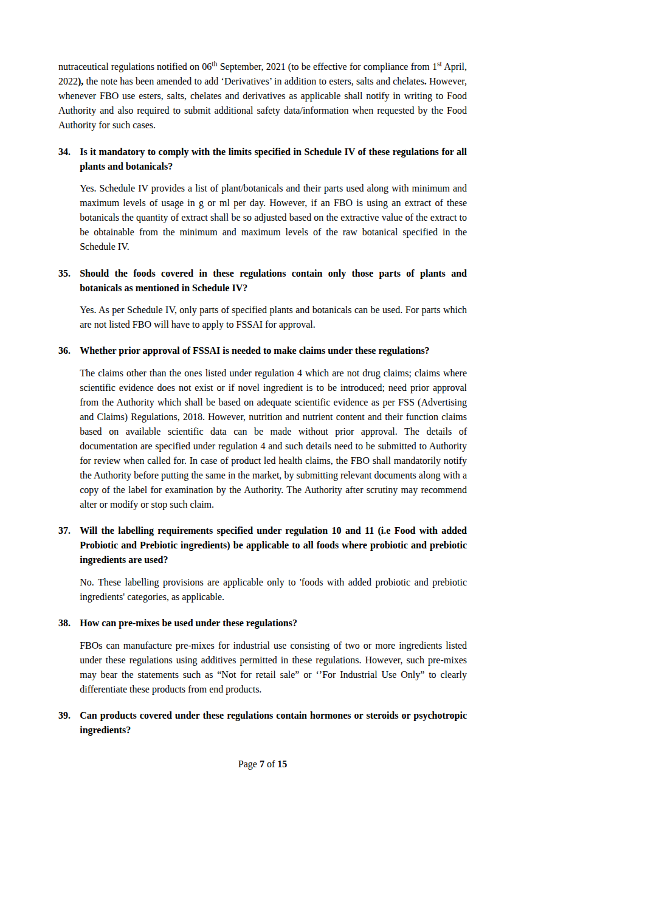nutraceutical regulations notified on 06th September, 2021 (to be effective for compliance from 1st April, 2022), the note has been amended to add ‘Derivatives’ in addition to esters, salts and chelates. However, whenever FBO use esters, salts, chelates and derivatives as applicable shall notify in writing to Food Authority and also required to submit additional safety data/information when requested by the Food Authority for such cases.
34. Is it mandatory to comply with the limits specified in Schedule IV of these regulations for all plants and botanicals?
Yes. Schedule IV provides a list of plant/botanicals and their parts used along with minimum and maximum levels of usage in g or ml per day. However, if an FBO is using an extract of these botanicals the quantity of extract shall be so adjusted based on the extractive value of the extract to be obtainable from the minimum and maximum levels of the raw botanical specified in the Schedule IV.
35. Should the foods covered in these regulations contain only those parts of plants and botanicals as mentioned in Schedule IV?
Yes. As per Schedule IV, only parts of specified plants and botanicals can be used. For parts which are not listed FBO will have to apply to FSSAI for approval.
36. Whether prior approval of FSSAI is needed to make claims under these regulations?
The claims other than the ones listed under regulation 4 which are not drug claims; claims where scientific evidence does not exist or if novel ingredient is to be introduced; need prior approval from the Authority which shall be based on adequate scientific evidence as per FSS (Advertising and Claims) Regulations, 2018. However, nutrition and nutrient content and their function claims based on available scientific data can be made without prior approval. The details of documentation are specified under regulation 4 and such details need to be submitted to Authority for review when called for. In case of product led health claims, the FBO shall mandatorily notify the Authority before putting the same in the market, by submitting relevant documents along with a copy of the label for examination by the Authority. The Authority after scrutiny may recommend alter or modify or stop such claim.
37. Will the labelling requirements specified under regulation 10 and 11 (i.e Food with added Probiotic and Prebiotic ingredients) be applicable to all foods where probiotic and prebiotic ingredients are used?
No. These labelling provisions are applicable only to 'foods with added probiotic and prebiotic ingredients' categories, as applicable.
38. How can pre-mixes be used under these regulations?
FBOs can manufacture pre-mixes for industrial use consisting of two or more ingredients listed under these regulations using additives permitted in these regulations. However, such pre-mixes may bear the statements such as “Not for retail sale” or ‘’For Industrial Use Only” to clearly differentiate these products from end products.
39. Can products covered under these regulations contain hormones or steroids or psychotropic ingredients?
Page 7 of 15